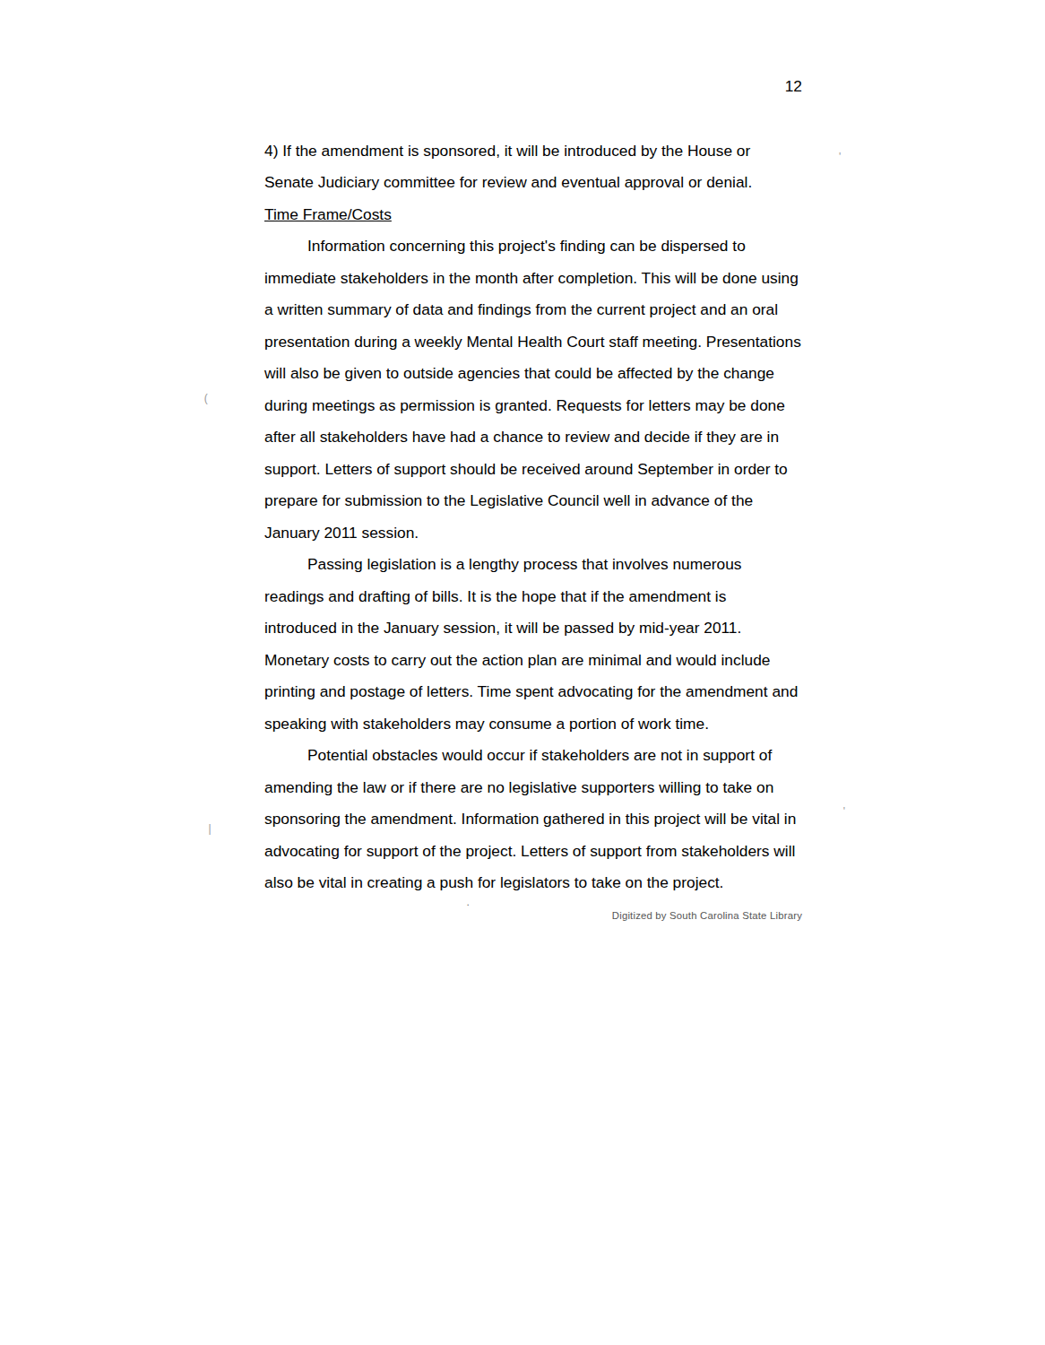12
4) If the amendment is sponsored, it will be introduced by the House or Senate Judiciary committee for review and eventual approval or denial.
Time Frame/Costs
Information concerning this project's finding can be dispersed to immediate stakeholders in the month after completion. This will be done using a written summary of data and findings from the current project and an oral presentation during a weekly Mental Health Court staff meeting. Presentations will also be given to outside agencies that could be affected by the change during meetings as permission is granted. Requests for letters may be done after all stakeholders have had a chance to review and decide if they are in support. Letters of support should be received around September in order to prepare for submission to the Legislative Council well in advance of the January 2011 session.
Passing legislation is a lengthy process that involves numerous readings and drafting of bills. It is the hope that if the amendment is introduced in the January session, it will be passed by mid-year 2011. Monetary costs to carry out the action plan are minimal and would include printing and postage of letters. Time spent advocating for the amendment and speaking with stakeholders may consume a portion of work time.
Potential obstacles would occur if stakeholders are not in support of amending the law or if there are no legislative supporters willing to take on sponsoring the amendment. Information gathered in this project will be vital in advocating for support of the project. Letters of support from stakeholders will also be vital in creating a push for legislators to take on the project.
( | ' '
.
Digitized by South Carolina State Library